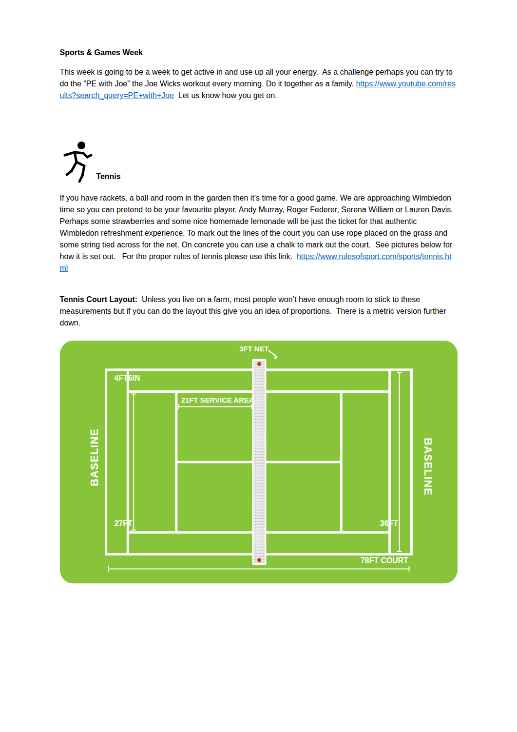Sports & Games Week
This week is going to be a week to get active in and use up all your energy. As a challenge perhaps you can try to do the “PE with Joe” the Joe Wicks workout every morning. Do it together as a family. https://www.youtube.com/results?search_query=PE+with+Joe Let us know how you get on.
Tennis
If you have rackets, a ball and room in the garden then it’s time for a good game. We are approaching Wimbledon time so you can pretend to be your favourite player, Andy Murray, Roger Federer, Serena William or Lauren Davis. Perhaps some strawberries and some nice homemade lemonade will be just the ticket for that authentic Wimbledon refreshment experience. To mark out the lines of the court you can use rope placed on the grass and some string tied across for the net. On concrete you can use a chalk to mark out the court. See pictures below for how it is set out. For the proper rules of tennis please use this link. https://www.rulesofsport.com/sports/tennis.html
Tennis Court Layout: Unless you live on a farm, most people won’t have enough room to stick to these measurements but if you can do the layout this give you an idea of proportions. There is a metric version further down.
3FT NET 4FT6IN 21FT SERVICE AREA BASELINE BASELINE 27FT 36FT 78FT COURT